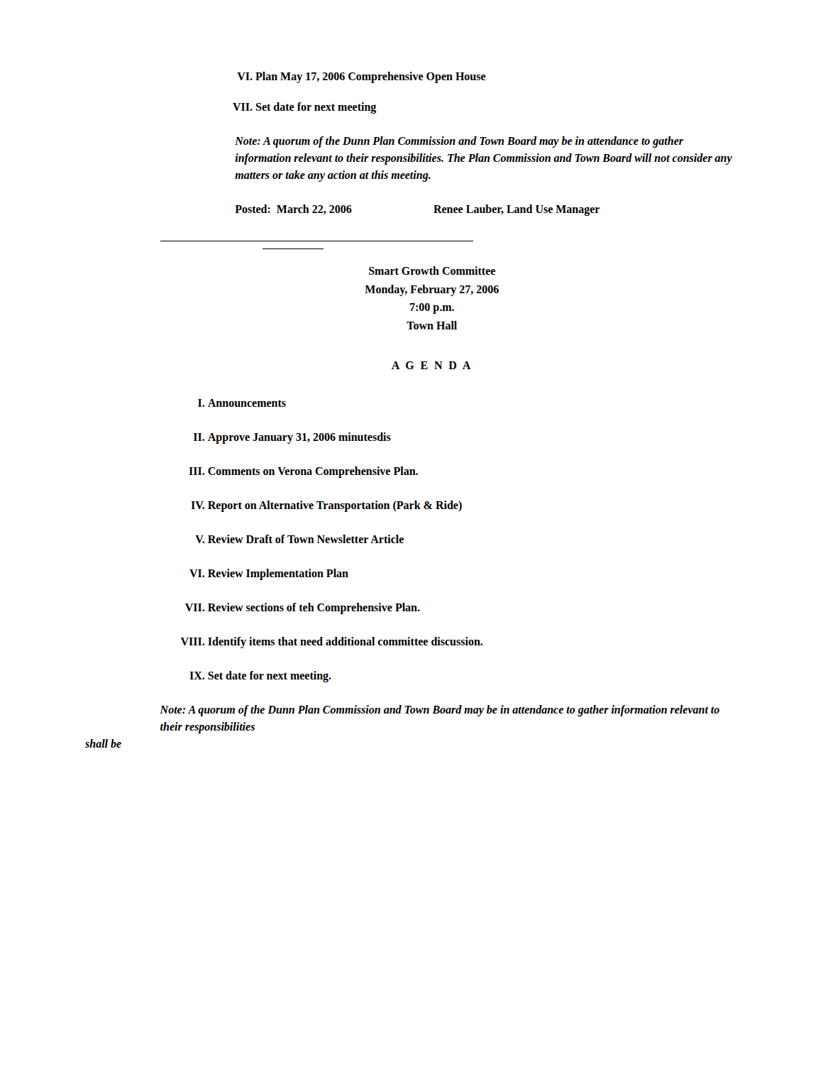Plan May 17, 2006 Comprehensive Open House
Set date for next meeting
Note: A quorum of the Dunn Plan Commission and Town Board may be in attendance to gather information relevant to their responsibilities. The Plan Commission and Town Board will not consider any matters or take any action at this meeting.
Posted: March 22, 2006 Renee Lauber, Land Use Manager
Smart Growth Committee
Monday, February 27, 2006
7:00 p.m.
Town Hall
A G E N D A
Announcements
Approve January 31, 2006 minutesdis
Comments on Verona Comprehensive Plan.
Report on Alternative Transportation (Park & Ride)
Review Draft of Town Newsletter Article
Review Implementation Plan
Review sections of teh Comprehensive Plan.
Identify items that need additional committee discussion.
Set date for next meeting.
Note: A quorum of the Dunn Plan Commission and Town Board may be in attendance to gather information relevant to their responsibilities shall be